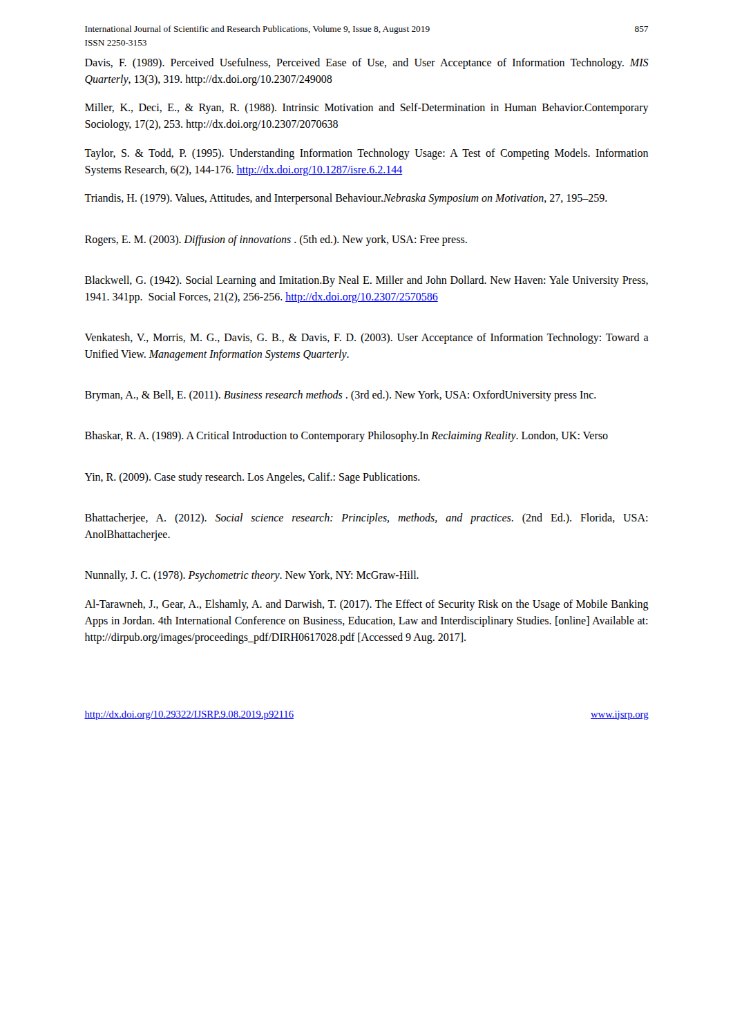International Journal of Scientific and Research Publications, Volume 9, Issue 8, August 2019 857
ISSN 2250-3153
Davis, F. (1989). Perceived Usefulness, Perceived Ease of Use, and User Acceptance of Information Technology. MIS Quarterly, 13(3), 319. http://dx.doi.org/10.2307/249008
Miller, K., Deci, E., & Ryan, R. (1988). Intrinsic Motivation and Self-Determination in Human Behavior.Contemporary Sociology, 17(2), 253. http://dx.doi.org/10.2307/2070638
Taylor, S. & Todd, P. (1995). Understanding Information Technology Usage: A Test of Competing Models. Information Systems Research, 6(2), 144-176. http://dx.doi.org/10.1287/isre.6.2.144
Triandis, H. (1979). Values, Attitudes, and Interpersonal Behaviour.Nebraska Symposium on Motivation, 27, 195–259.
Rogers, E. M. (2003). Diffusion of innovations . (5th ed.). New york, USA: Free press.
Blackwell, G. (1942). Social Learning and Imitation.By Neal E. Miller and John Dollard. New Haven: Yale University Press, 1941. 341pp. Social Forces, 21(2), 256-256. http://dx.doi.org/10.2307/2570586
Venkatesh, V., Morris, M. G., Davis, G. B., & Davis, F. D. (2003). User Acceptance of Information Technology: Toward a Unified View. Management Information Systems Quarterly.
Bryman, A., & Bell, E. (2011). Business research methods . (3rd ed.). New York, USA: OxfordUniversity press Inc.
Bhaskar, R. A. (1989). A Critical Introduction to Contemporary Philosophy.In Reclaiming Reality. London, UK: Verso
Yin, R. (2009). Case study research. Los Angeles, Calif.: Sage Publications.
Bhattacherjee, A. (2012). Social science research: Principles, methods, and practices. (2nd Ed.). Florida, USA: AnolBhattacherjee.
Nunnally, J. C. (1978). Psychometric theory. New York, NY: McGraw-Hill.
Al-Tarawneh, J., Gear, A., Elshamly, A. and Darwish, T. (2017). The Effect of Security Risk on the Usage of Mobile Banking Apps in Jordan. 4th International Conference on Business, Education, Law and Interdisciplinary Studies. [online] Available at: http://dirpub.org/images/proceedings_pdf/DIRH0617028.pdf [Accessed 9 Aug. 2017].
http://dx.doi.org/10.29322/IJSRP.9.08.2019.p92116 www.ijsrp.org